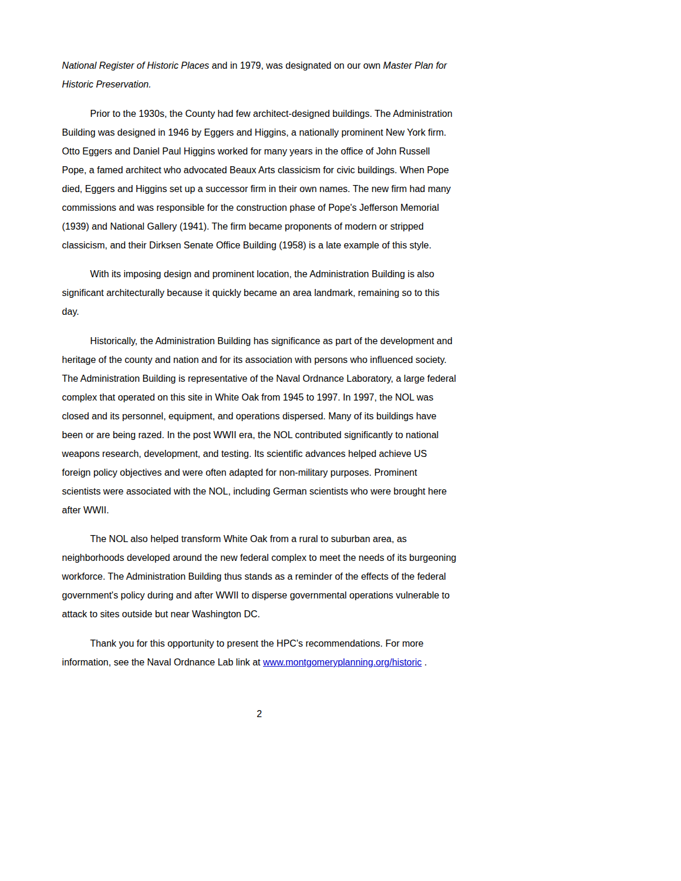National Register of Historic Places and in 1979, was designated on our own Master Plan for Historic Preservation.
Prior to the 1930s, the County had few architect-designed buildings. The Administration Building was designed in 1946 by Eggers and Higgins, a nationally prominent New York firm. Otto Eggers and Daniel Paul Higgins worked for many years in the office of John Russell Pope, a famed architect who advocated Beaux Arts classicism for civic buildings. When Pope died, Eggers and Higgins set up a successor firm in their own names. The new firm had many commissions and was responsible for the construction phase of Pope's Jefferson Memorial (1939) and National Gallery (1941). The firm became proponents of modern or stripped classicism, and their Dirksen Senate Office Building (1958) is a late example of this style.
With its imposing design and prominent location, the Administration Building is also significant architecturally because it quickly became an area landmark, remaining so to this day.
Historically, the Administration Building has significance as part of the development and heritage of the county and nation and for its association with persons who influenced society. The Administration Building is representative of the Naval Ordnance Laboratory, a large federal complex that operated on this site in White Oak from 1945 to 1997. In 1997, the NOL was closed and its personnel, equipment, and operations dispersed. Many of its buildings have been or are being razed. In the post WWII era, the NOL contributed significantly to national weapons research, development, and testing. Its scientific advances helped achieve US foreign policy objectives and were often adapted for non-military purposes. Prominent scientists were associated with the NOL, including German scientists who were brought here after WWII.
The NOL also helped transform White Oak from a rural to suburban area, as neighborhoods developed around the new federal complex to meet the needs of its burgeoning workforce. The Administration Building thus stands as a reminder of the effects of the federal government's policy during and after WWII to disperse governmental operations vulnerable to attack to sites outside but near Washington DC.
Thank you for this opportunity to present the HPC's recommendations. For more information, see the Naval Ordnance Lab link at www.montgomeryplanning.org/historic .
2